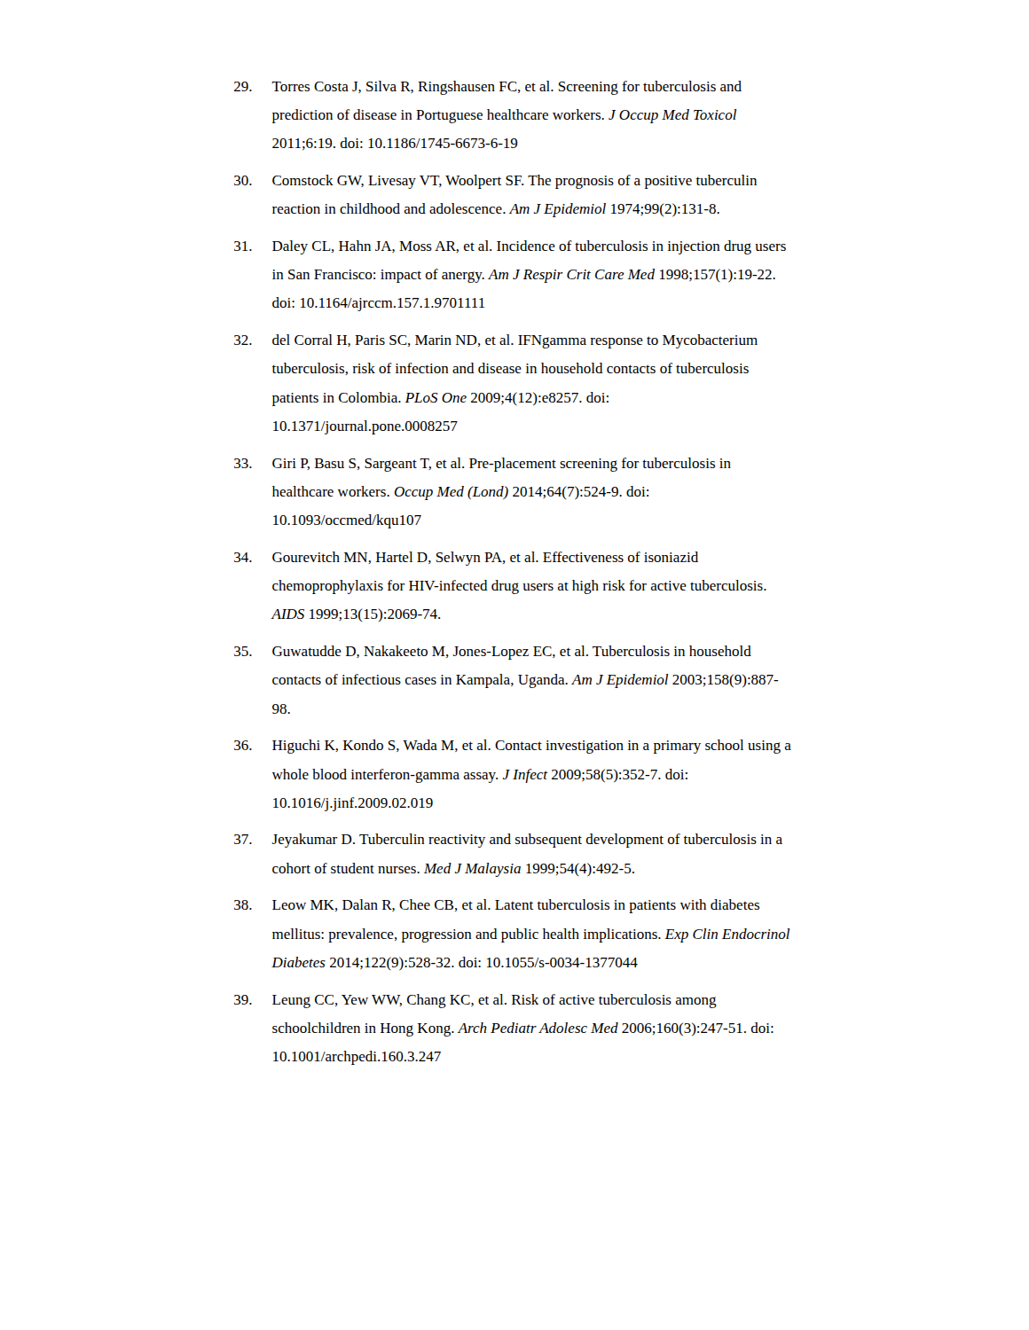29. Torres Costa J, Silva R, Ringshausen FC, et al. Screening for tuberculosis and prediction of disease in Portuguese healthcare workers. J Occup Med Toxicol 2011;6:19. doi: 10.1186/1745-6673-6-19
30. Comstock GW, Livesay VT, Woolpert SF. The prognosis of a positive tuberculin reaction in childhood and adolescence. Am J Epidemiol 1974;99(2):131-8.
31. Daley CL, Hahn JA, Moss AR, et al. Incidence of tuberculosis in injection drug users in San Francisco: impact of anergy. Am J Respir Crit Care Med 1998;157(1):19-22. doi: 10.1164/ajrccm.157.1.9701111
32. del Corral H, Paris SC, Marin ND, et al. IFNgamma response to Mycobacterium tuberculosis, risk of infection and disease in household contacts of tuberculosis patients in Colombia. PLoS One 2009;4(12):e8257. doi: 10.1371/journal.pone.0008257
33. Giri P, Basu S, Sargeant T, et al. Pre-placement screening for tuberculosis in healthcare workers. Occup Med (Lond) 2014;64(7):524-9. doi: 10.1093/occmed/kqu107
34. Gourevitch MN, Hartel D, Selwyn PA, et al. Effectiveness of isoniazid chemoprophylaxis for HIV-infected drug users at high risk for active tuberculosis. AIDS 1999;13(15):2069-74.
35. Guwatudde D, Nakakeeto M, Jones-Lopez EC, et al. Tuberculosis in household contacts of infectious cases in Kampala, Uganda. Am J Epidemiol 2003;158(9):887-98.
36. Higuchi K, Kondo S, Wada M, et al. Contact investigation in a primary school using a whole blood interferon-gamma assay. J Infect 2009;58(5):352-7. doi: 10.1016/j.jinf.2009.02.019
37. Jeyakumar D. Tuberculin reactivity and subsequent development of tuberculosis in a cohort of student nurses. Med J Malaysia 1999;54(4):492-5.
38. Leow MK, Dalan R, Chee CB, et al. Latent tuberculosis in patients with diabetes mellitus: prevalence, progression and public health implications. Exp Clin Endocrinol Diabetes 2014;122(9):528-32. doi: 10.1055/s-0034-1377044
39. Leung CC, Yew WW, Chang KC, et al. Risk of active tuberculosis among schoolchildren in Hong Kong. Arch Pediatr Adolesc Med 2006;160(3):247-51. doi: 10.1001/archpedi.160.3.247